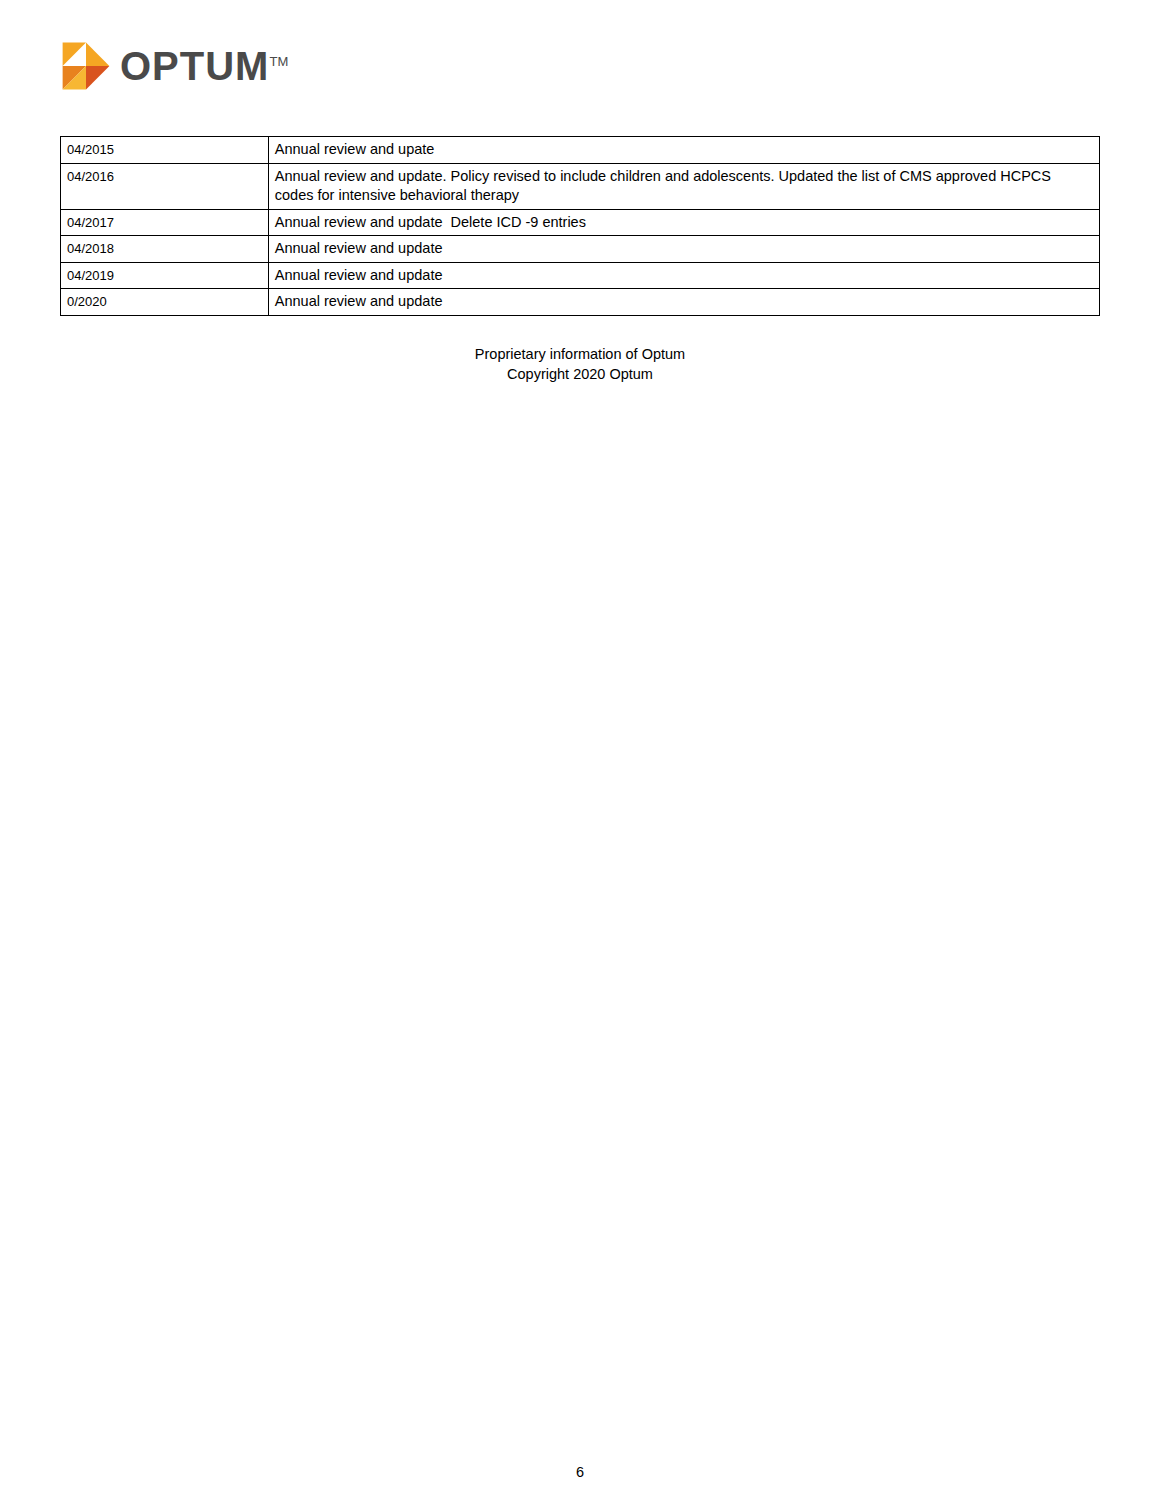OPTUMTM
| 04/2015 | Annual review and upate |
| 04/2016 | Annual review and update. Policy revised to include children and adolescents. Updated the list of CMS approved HCPCS codes for intensive behavioral therapy |
| 04/2017 | Annual review and update Delete ICD -9 entries |
| 04/2018 | Annual review and update |
| 04/2019 | Annual review and update |
| 0/2020 | Annual review and update |
Proprietary information of Optum
Copyright 2020 Optum
6